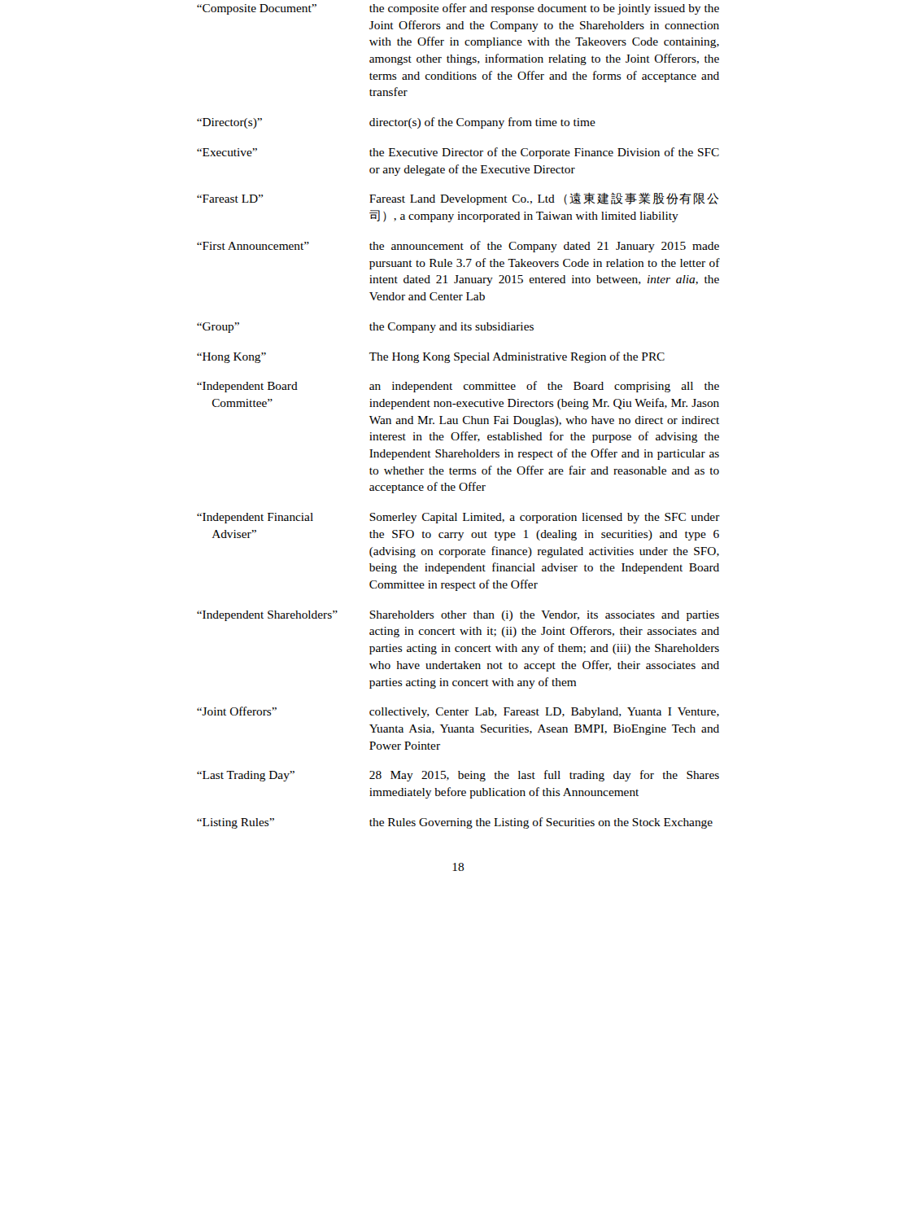| “Composite Document” | the composite offer and response document to be jointly issued by the Joint Offerors and the Company to the Shareholders in connection with the Offer in compliance with the Takeovers Code containing, amongst other things, information relating to the Joint Offerors, the terms and conditions of the Offer and the forms of acceptance and transfer |
| “Director(s)” | director(s) of the Company from time to time |
| “Executive” | the Executive Director of the Corporate Finance Division of the SFC or any delegate of the Executive Director |
| “Fareast LD” | Fareast Land Development Co., Ltd（遠東建設事業股份有限公司）, a company incorporated in Taiwan with limited liability |
| “First Announcement” | the announcement of the Company dated 21 January 2015 made pursuant to Rule 3.7 of the Takeovers Code in relation to the letter of intent dated 21 January 2015 entered into between, inter alia , the Vendor and Center Lab |
| “Group” | the Company and its subsidiaries |
| “Hong Kong” | The Hong Kong Special Administrative Region of the PRC |
| “Independent Board Committee” | an independent committee of the Board comprising all the independent non-executive Directors (being Mr. Qiu Weifa, Mr. Jason Wan and Mr. Lau Chun Fai Douglas), who have no direct or indirect interest in the Offer, established for the purpose of advising the Independent Shareholders in respect of the Offer and in particular as to whether the terms of the Offer are fair and reasonable and as to acceptance of the Offer |
| “Independent Financial Adviser” | Somerley Capital Limited, a corporation licensed by the SFC under the SFO to carry out type 1 (dealing in securities) and type 6 (advising on corporate finance) regulated activities under the SFO, being the independent financial adviser to the Independent Board Committee in respect of the Offer |
| “Independent Shareholders” | Shareholders other than (i) the Vendor, its associates and parties acting in concert with it; (ii) the Joint Offerors, their associates and parties acting in concert with any of them; and (iii) the Shareholders who have undertaken not to accept the Offer, their associates and parties acting in concert with any of them |
| “Joint Offerors” | collectively, Center Lab, Fareast LD, Babyland, Yuanta I Venture, Yuanta Asia, Yuanta Securities, Asean BMPI, BioEngine Tech and Power Pointer |
| “Last Trading Day” | 28 May 2015, being the last full trading day for the Shares immediately before publication of this Announcement |
| “Listing Rules” | the Rules Governing the Listing of Securities on the Stock Exchange |
18